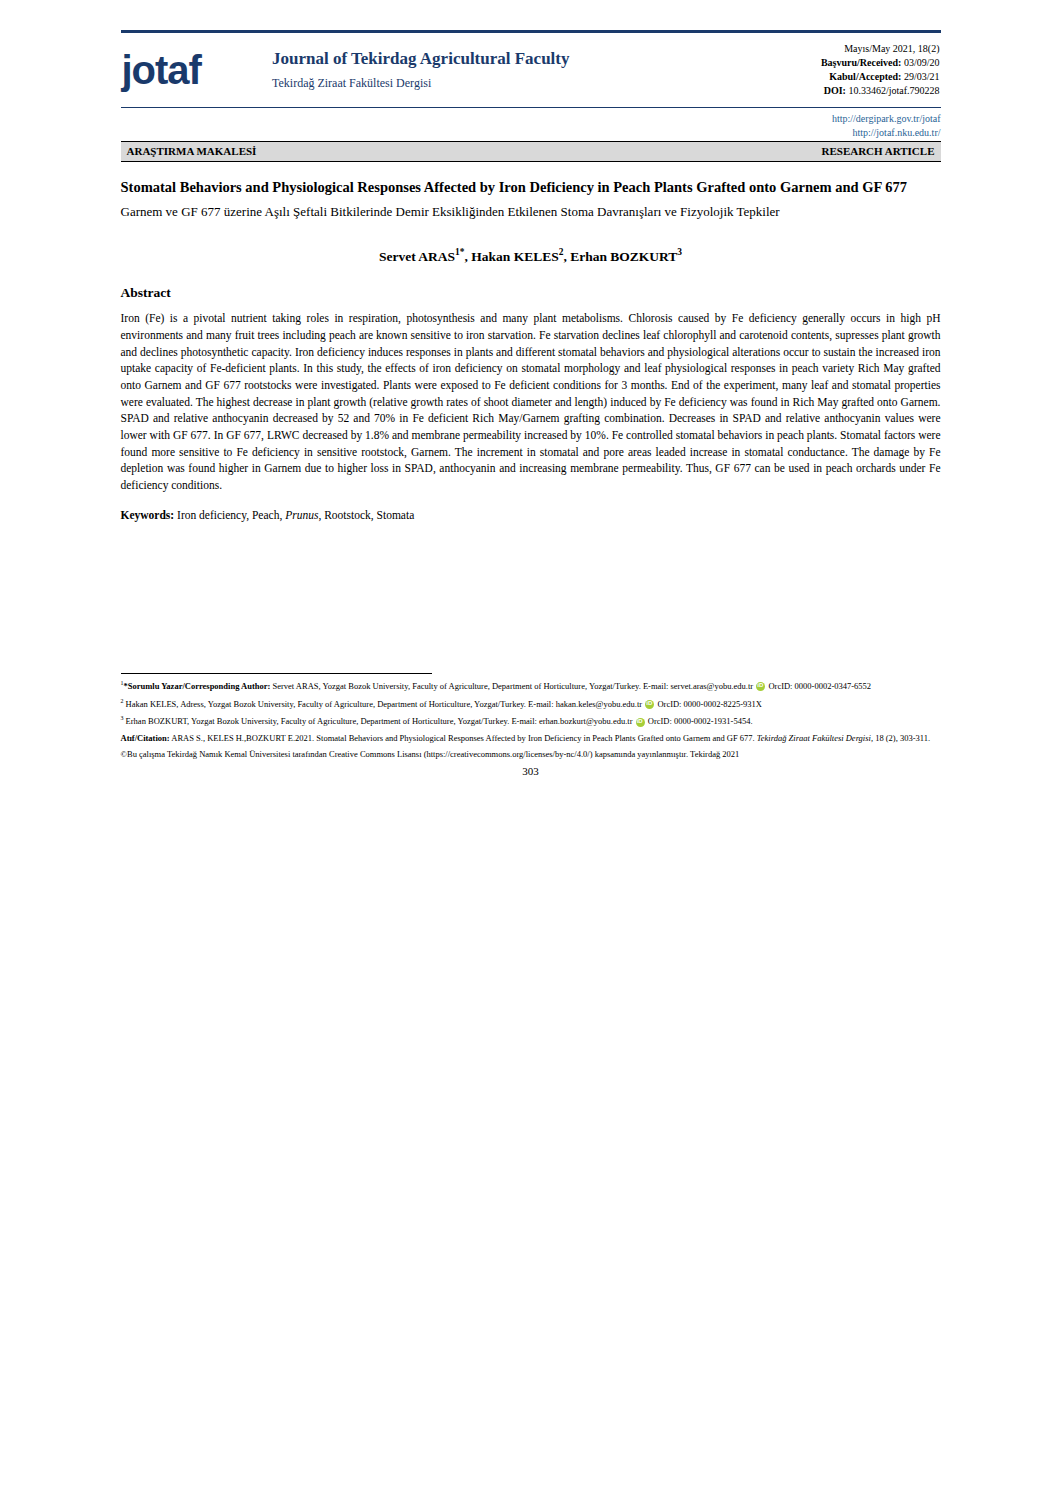| jotaf | Journal of Tekirdag Agricultural Faculty Tekirdağ Ziraat Fakültesi Dergisi | Mayıs/May 2021, 18(2) Başvuru/Received: 03/09/20 Kabul/Accepted: 29/03/21 DOI: 10.33462/jotaf.790228 |
http://dergipark.gov.tr/jotaf
http://jotaf.nku.edu.tr/
ARAŞTIRMA MAKALESİ RESEARCH ARTICLE
Stomatal Behaviors and Physiological Responses Affected by Iron Deficiency in Peach Plants Grafted onto Garnem and GF 677
Garnem ve GF 677 üzerine Aşılı Şeftali Bitkilerinde Demir Eksikliğinden Etkilenen Stoma Davranışları ve Fizyolojik Tepkiler
Servet ARAS1*, Hakan KELES2, Erhan BOZKURT3
Abstract
Iron (Fe) is a pivotal nutrient taking roles in respiration, photosynthesis and many plant metabolisms. Chlorosis caused by Fe deficiency generally occurs in high pH environments and many fruit trees including peach are known sensitive to iron starvation. Fe starvation declines leaf chlorophyll and carotenoid contents, supresses plant growth and declines photosynthetic capacity. Iron deficiency induces responses in plants and different stomatal behaviors and physiological alterations occur to sustain the increased iron uptake capacity of Fe-deficient plants. In this study, the effects of iron deficiency on stomatal morphology and leaf physiological responses in peach variety Rich May grafted onto Garnem and GF 677 rootstocks were investigated. Plants were exposed to Fe deficient conditions for 3 months. End of the experiment, many leaf and stomatal properties were evaluated. The highest decrease in plant growth (relative growth rates of shoot diameter and length) induced by Fe deficiency was found in Rich May grafted onto Garnem. SPAD and relative anthocyanin decreased by 52 and 70% in Fe deficient Rich May/Garnem grafting combination. Decreases in SPAD and relative anthocyanin values were lower with GF 677. In GF 677, LRWC decreased by 1.8% and membrane permeability increased by 10%. Fe controlled stomatal behaviors in peach plants. Stomatal factors were found more sensitive to Fe deficiency in sensitive rootstock, Garnem. The increment in stomatal and pore areas leaded increase in stomatal conductance. The damage by Fe depletion was found higher in Garnem due to higher loss in SPAD, anthocyanin and increasing membrane permeability. Thus, GF 677 can be used in peach orchards under Fe deficiency conditions.
Keywords: Iron deficiency, Peach, Prunus, Rootstock, Stomata
1*Sorumlu Yazar/Corresponding Author: Servet ARAS, Yozgat Bozok University, Faculty of Agriculture, Department of Horticulture, Yozgat/Turkey. E-mail: servet.aras@yobu.edu.tr OrcID: 0000-0002-0347-6552
2 Hakan KELES, Adress, Yozgat Bozok University, Faculty of Agriculture, Department of Horticulture, Yozgat/Turkey. E-mail: hakan.keles@yobu.edu.tr OrcID: 0000-0002-8225-931X
3 Erhan BOZKURT, Yozgat Bozok University, Faculty of Agriculture, Department of Horticulture, Yozgat/Turkey. E-mail: erhan.bozkurt@yobu.edu.tr OrcID: 0000-0002-1931-5454.
Atıf/Citation: ARAS S., KELES H.,BOZKURT E.2021. Stomatal Behaviors and Physiological Responses Affected by Iron Deficiency in Peach Plants Grafted onto Garnem and GF 677. Tekirdağ Ziraat Fakültesi Dergisi, 18 (2), 303-311.
©Bu çalışma Tekirdağ Namık Kemal Üniversitesi tarafından Creative Commons Lisansı (https://creativecommons.org/licenses/by-nc/4.0/) kapsamında yayınlanmıştır. Tekirdağ 2021
303